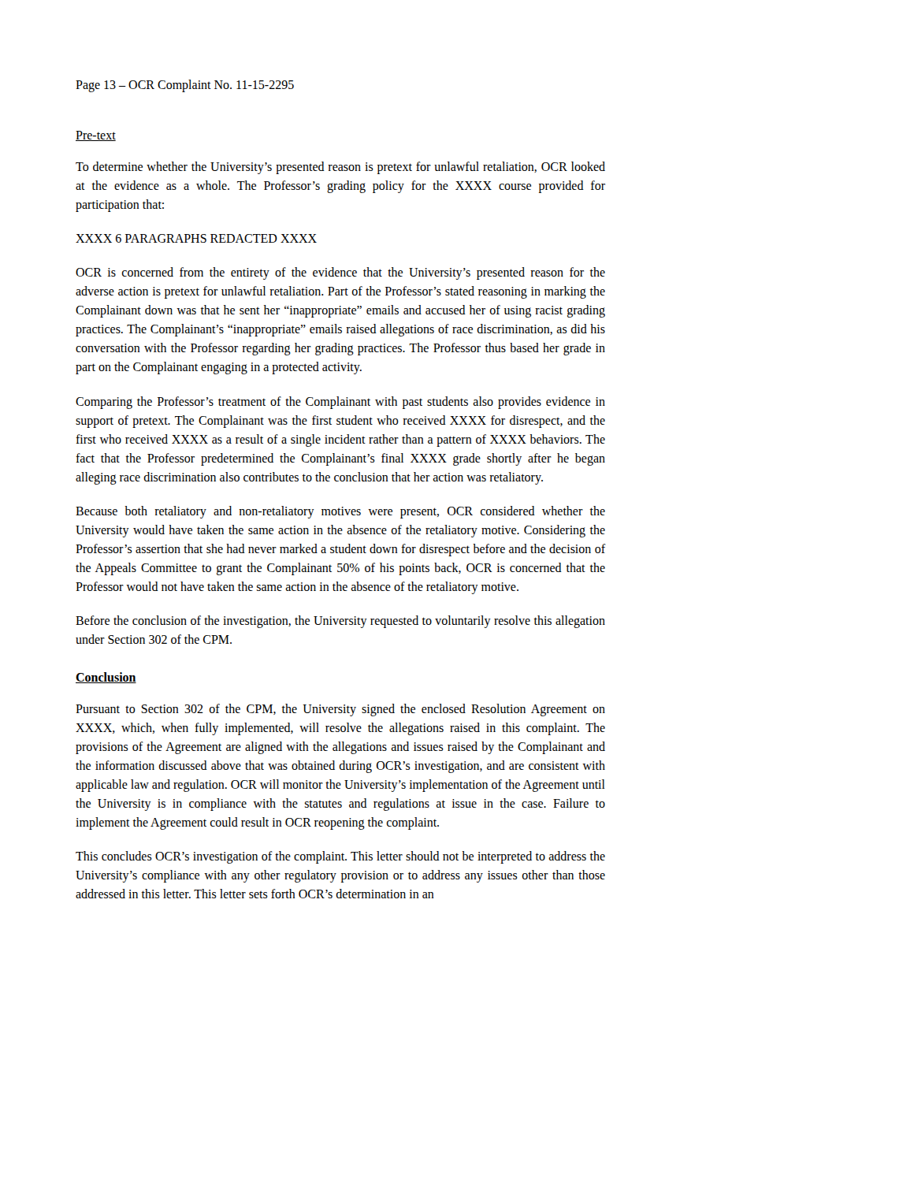Page 13 – OCR Complaint No. 11-15-2295
Pre-text
To determine whether the University’s presented reason is pretext for unlawful retaliation, OCR looked at the evidence as a whole. The Professor’s grading policy for the XXXX course provided for participation that:
XXXX 6 PARAGRAPHS REDACTED XXXX
OCR is concerned from the entirety of the evidence that the University’s presented reason for the adverse action is pretext for unlawful retaliation. Part of the Professor’s stated reasoning in marking the Complainant down was that he sent her “inappropriate” emails and accused her of using racist grading practices. The Complainant’s “inappropriate” emails raised allegations of race discrimination, as did his conversation with the Professor regarding her grading practices. The Professor thus based her grade in part on the Complainant engaging in a protected activity.
Comparing the Professor’s treatment of the Complainant with past students also provides evidence in support of pretext. The Complainant was the first student who received XXXX for disrespect, and the first who received XXXX as a result of a single incident rather than a pattern of XXXX behaviors. The fact that the Professor predetermined the Complainant’s final XXXX grade shortly after he began alleging race discrimination also contributes to the conclusion that her action was retaliatory.
Because both retaliatory and non-retaliatory motives were present, OCR considered whether the University would have taken the same action in the absence of the retaliatory motive. Considering the Professor’s assertion that she had never marked a student down for disrespect before and the decision of the Appeals Committee to grant the Complainant 50% of his points back, OCR is concerned that the Professor would not have taken the same action in the absence of the retaliatory motive.
Before the conclusion of the investigation, the University requested to voluntarily resolve this allegation under Section 302 of the CPM.
Conclusion
Pursuant to Section 302 of the CPM, the University signed the enclosed Resolution Agreement on XXXX, which, when fully implemented, will resolve the allegations raised in this complaint. The provisions of the Agreement are aligned with the allegations and issues raised by the Complainant and the information discussed above that was obtained during OCR’s investigation, and are consistent with applicable law and regulation. OCR will monitor the University’s implementation of the Agreement until the University is in compliance with the statutes and regulations at issue in the case. Failure to implement the Agreement could result in OCR reopening the complaint.
This concludes OCR’s investigation of the complaint. This letter should not be interpreted to address the University’s compliance with any other regulatory provision or to address any issues other than those addressed in this letter. This letter sets forth OCR’s determination in an